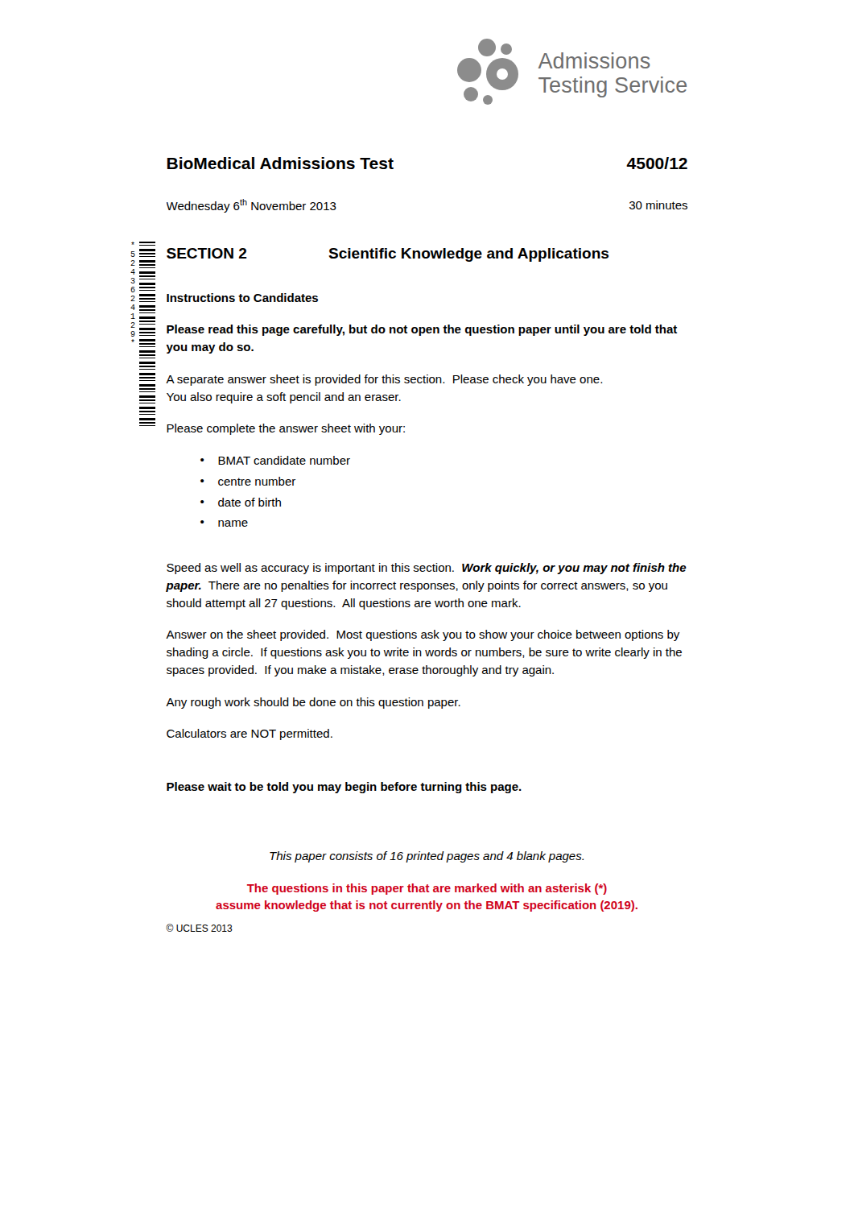*5243624129*
Admissions
Testing Service
BioMedical Admissions Test 4500/12
Wednesday 6th November 2013 30 minutes
SECTION 2 Scientific Knowledge and Applications
Instructions to Candidates
Please read this page carefully, but do not open the question paper until you are told that you may do so.
A separate answer sheet is provided for this section. Please check you have one.
You also require a soft pencil and an eraser.
Please complete the answer sheet with your:
BMAT candidate number
centre number
date of birth
name
Speed as well as accuracy is important in this section. Work quickly, or you may not finish the paper. There are no penalties for incorrect responses, only points for correct answers, so you should attempt all 27 questions. All questions are worth one mark.
Answer on the sheet provided. Most questions ask you to show your choice between options by shading a circle. If questions ask you to write in words or numbers, be sure to write clearly in the spaces provided. If you make a mistake, erase thoroughly and try again.
Any rough work should be done on this question paper.
Calculators are NOT permitted.
Please wait to be told you may begin before turning this page.
This paper consists of 16 printed pages and 4 blank pages.
The questions in this paper that are marked with an asterisk (*)
assume knowledge that is not currently on the BMAT specification (2019).
© UCLES 2013